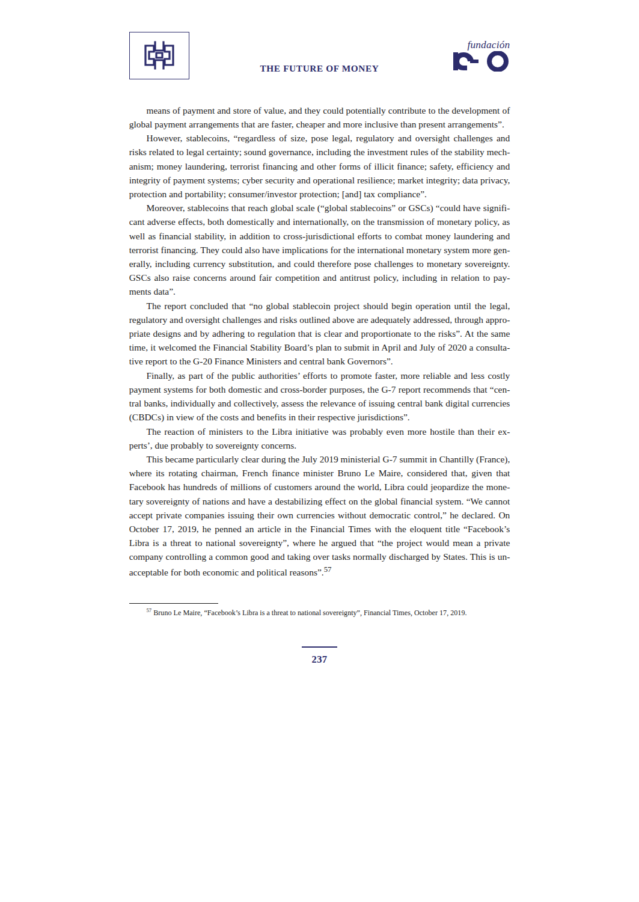The Future of Money
fundación
means of payment and store of value, and they could potentially contribute to the development of global payment arrangements that are faster, cheaper and more inclusive than present arrangements”.
However, stablecoins, “regardless of size, pose legal, regulatory and oversight challenges and risks related to legal certainty; sound governance, including the investment rules of the stability mechanism; money laundering, terrorist financing and other forms of illicit finance; safety, efficiency and integrity of payment systems; cyber security and operational resilience; market integrity; data privacy, protection and portability; consumer/investor protection; [and] tax compliance”.
Moreover, stablecoins that reach global scale (“global stablecoins” or GSCs) “could have significant adverse effects, both domestically and internationally, on the transmission of monetary policy, as well as financial stability, in addition to cross-jurisdictional efforts to combat money laundering and terrorist financing. They could also have implications for the international monetary system more generally, including currency substitution, and could therefore pose challenges to monetary sovereignty. GSCs also raise concerns around fair competition and antitrust policy, including in relation to payments data”.
The report concluded that “no global stablecoin project should begin operation until the legal, regulatory and oversight challenges and risks outlined above are adequately addressed, through appropriate designs and by adhering to regulation that is clear and proportionate to the risks”. At the same time, it welcomed the Financial Stability Board’s plan to submit in April and July of 2020 a consultative report to the G-20 Finance Ministers and central bank Governors”.
Finally, as part of the public authorities’ efforts to promote faster, more reliable and less costly payment systems for both domestic and cross-border purposes, the G-7 report recommends that “central banks, individually and collectively, assess the relevance of issuing central bank digital currencies (CBDCs) in view of the costs and benefits in their respective jurisdictions”.
The reaction of ministers to the Libra initiative was probably even more hostile than their experts’, due probably to sovereignty concerns.
This became particularly clear during the July 2019 ministerial G-7 summit in Chantilly (France), where its rotating chairman, French finance minister Bruno Le Maire, considered that, given that Facebook has hundreds of millions of customers around the world, Libra could jeopardize the monetary sovereignty of nations and have a destabilizing effect on the global financial system. “We cannot accept private companies issuing their own currencies without democratic control,” he declared. On October 17, 2019, he penned an article in the Financial Times with the eloquent title “Facebook’s Libra is a threat to national sovereignty”, where he argued that “the project would mean a private company controlling a common good and taking over tasks normally discharged by States. This is unacceptable for both economic and political reasons”.57
57 Bruno Le Maire, “Facebook’s Libra is a threat to national sovereignty”, Financial Times, October 17, 2019.
237